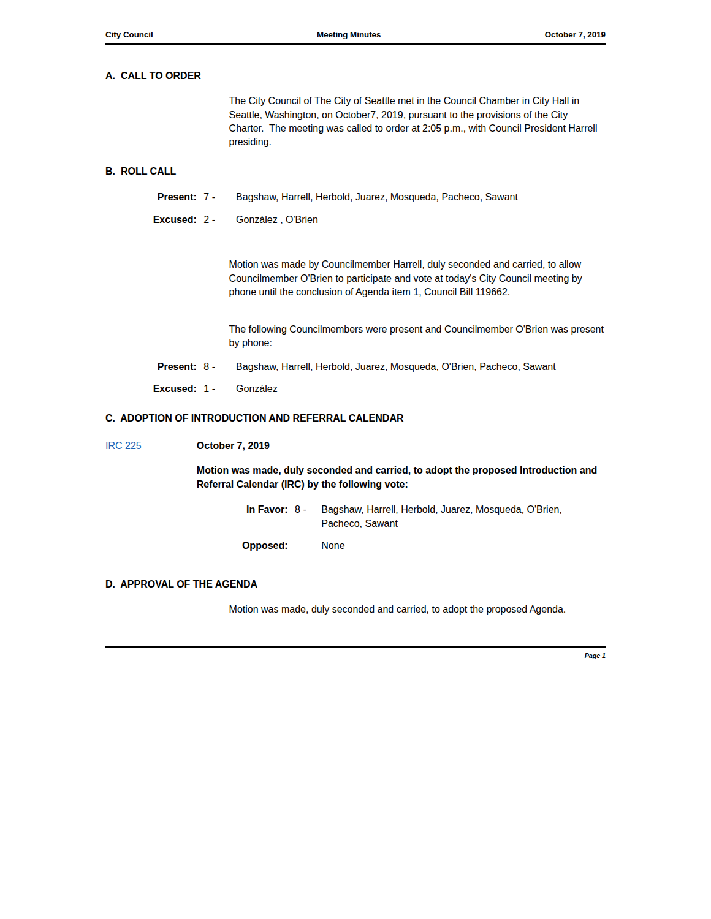City Council Meeting Minutes October 7, 2019
A. CALL TO ORDER
The City Council of The City of Seattle met in the Council Chamber in City Hall in Seattle, Washington, on October7, 2019, pursuant to the provisions of the City Charter. The meeting was called to order at 2:05 p.m., with Council President Harrell presiding.
B. ROLL CALL
Present:
7 -
Bagshaw, Harrell, Herbold, Juarez, Mosqueda, Pacheco, Sawant
Excused:
2 -
González , O'Brien
Motion was made by Councilmember Harrell, duly seconded and carried, to allow Councilmember O'Brien to participate and vote at today's City Council meeting by phone until the conclusion of Agenda item 1, Council Bill 119662.
The following Councilmembers were present and Councilmember O'Brien was present by phone:
Present:
8 -
Bagshaw, Harrell, Herbold, Juarez, Mosqueda, O'Brien, Pacheco, Sawant
Excused:
1 -
González
C. ADOPTION OF INTRODUCTION AND REFERRAL CALENDAR
IRC 225
October 7, 2019
Motion was made, duly seconded and carried, to adopt the proposed Introduction and Referral Calendar (IRC) by the following vote:
In Favor:
8 -
Bagshaw, Harrell, Herbold, Juarez, Mosqueda, O'Brien, Pacheco, Sawant
Opposed:
None
D. APPROVAL OF THE AGENDA
Motion was made, duly seconded and carried, to adopt the proposed Agenda.
Page 1